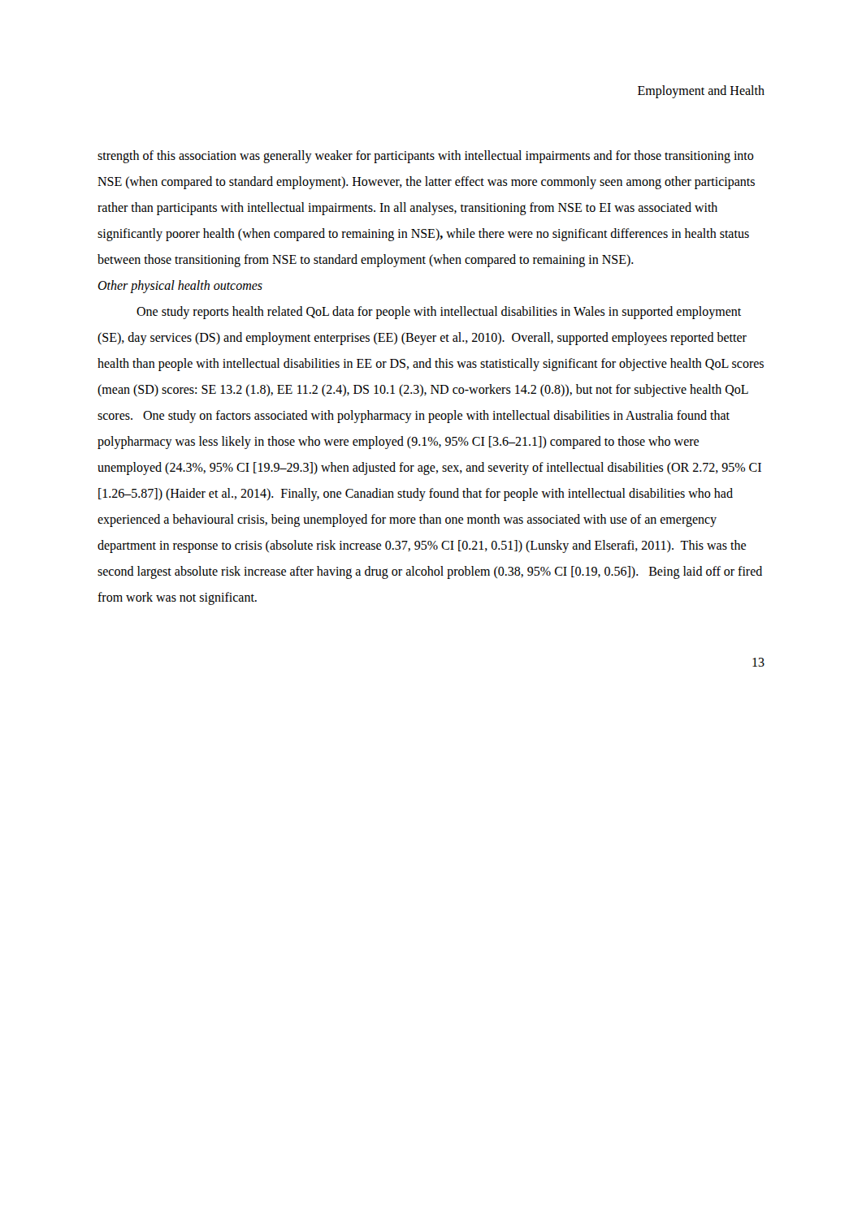Employment and Health
strength of this association was generally weaker for participants with intellectual impairments and for those transitioning into NSE (when compared to standard employment). However, the latter effect was more commonly seen among other participants rather than participants with intellectual impairments. In all analyses, transitioning from NSE to EI was associated with significantly poorer health (when compared to remaining in NSE), while there were no significant differences in health status between those transitioning from NSE to standard employment (when compared to remaining in NSE).
Other physical health outcomes
One study reports health related QoL data for people with intellectual disabilities in Wales in supported employment (SE), day services (DS) and employment enterprises (EE) (Beyer et al., 2010). Overall, supported employees reported better health than people with intellectual disabilities in EE or DS, and this was statistically significant for objective health QoL scores (mean (SD) scores: SE 13.2 (1.8), EE 11.2 (2.4), DS 10.1 (2.3), ND co-workers 14.2 (0.8)), but not for subjective health QoL scores. One study on factors associated with polypharmacy in people with intellectual disabilities in Australia found that polypharmacy was less likely in those who were employed (9.1%, 95% CI [3.6–21.1]) compared to those who were unemployed (24.3%, 95% CI [19.9–29.3]) when adjusted for age, sex, and severity of intellectual disabilities (OR 2.72, 95% CI [1.26–5.87]) (Haider et al., 2014). Finally, one Canadian study found that for people with intellectual disabilities who had experienced a behavioural crisis, being unemployed for more than one month was associated with use of an emergency department in response to crisis (absolute risk increase 0.37, 95% CI [0.21, 0.51]) (Lunsky and Elserafi, 2011). This was the second largest absolute risk increase after having a drug or alcohol problem (0.38, 95% CI [0.19, 0.56]). Being laid off or fired from work was not significant.
13